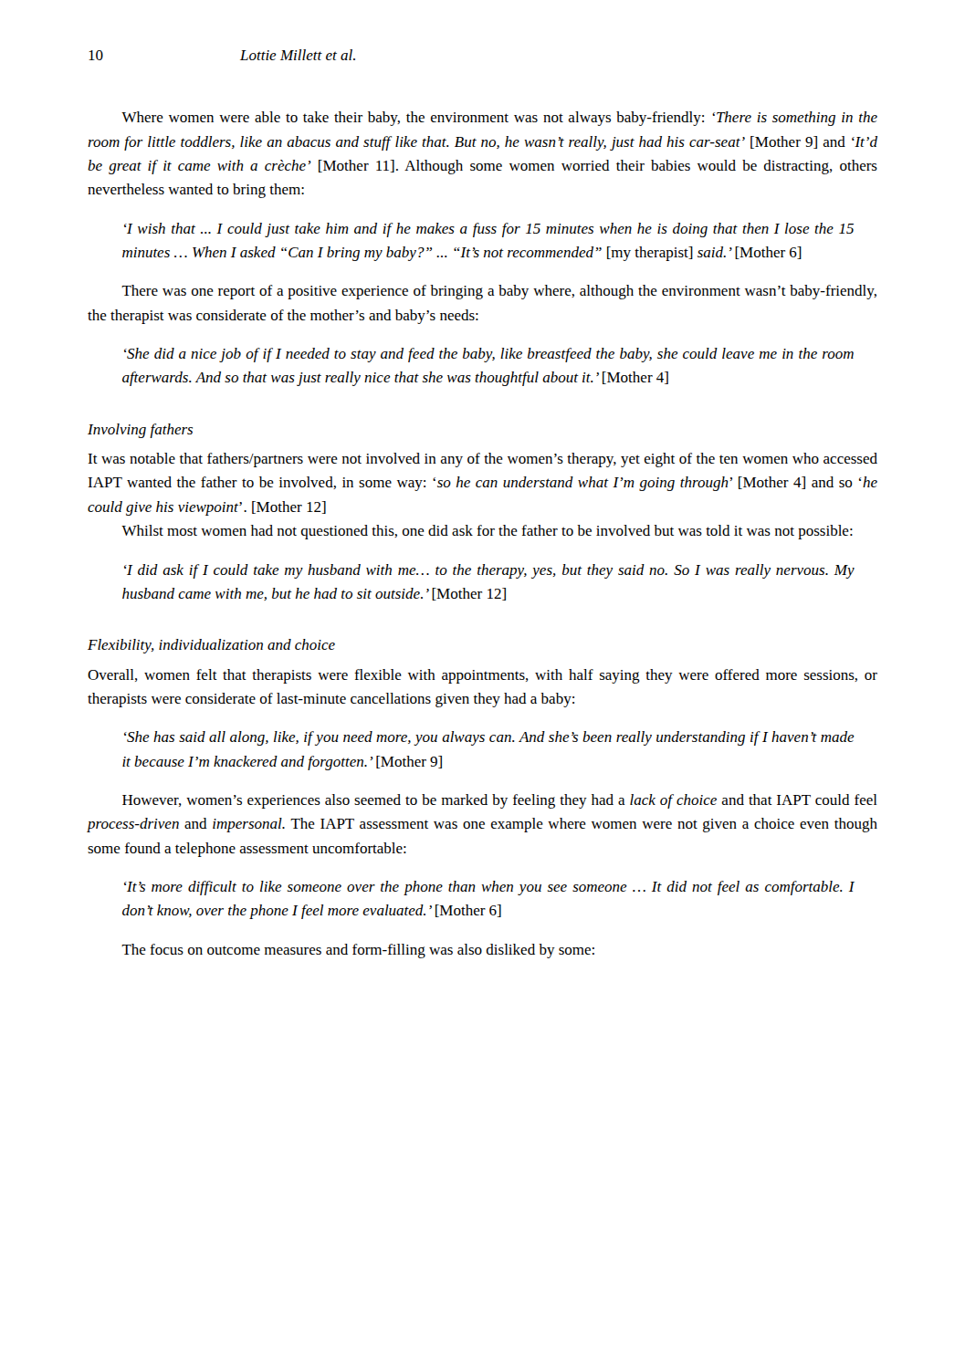10 Lottie Millett et al.
Where women were able to take their baby, the environment was not always baby-friendly: ‘There is something in the room for little toddlers, like an abacus and stuff like that. But no, he wasn’t really, just had his car-seat’ [Mother 9] and ‘It’d be great if it came with a crèche’ [Mother 11]. Although some women worried their babies would be distracting, others nevertheless wanted to bring them:
‘I wish that ... I could just take him and if he makes a fuss for 15 minutes when he is doing that then I lose the 15 minutes … When I asked “Can I bring my baby?” ... “It’s not recommended” [my therapist] said.’ [Mother 6]
There was one report of a positive experience of bringing a baby where, although the environment wasn’t baby-friendly, the therapist was considerate of the mother’s and baby’s needs:
‘She did a nice job of if I needed to stay and feed the baby, like breastfeed the baby, she could leave me in the room afterwards. And so that was just really nice that she was thoughtful about it.’ [Mother 4]
Involving fathers
It was notable that fathers/partners were not involved in any of the women’s therapy, yet eight of the ten women who accessed IAPT wanted the father to be involved, in some way: ‘so he can understand what I’m going through’ [Mother 4] and so ‘he could give his viewpoint’. [Mother 12]
Whilst most women had not questioned this, one did ask for the father to be involved but was told it was not possible:
‘I did ask if I could take my husband with me… to the therapy, yes, but they said no. So I was really nervous. My husband came with me, but he had to sit outside.’ [Mother 12]
Flexibility, individualization and choice
Overall, women felt that therapists were flexible with appointments, with half saying they were offered more sessions, or therapists were considerate of last-minute cancellations given they had a baby:
‘She has said all along, like, if you need more, you always can. And she’s been really understanding if I haven’t made it because I’m knackered and forgotten.’ [Mother 9]
However, women’s experiences also seemed to be marked by feeling they had a lack of choice and that IAPT could feel process-driven and impersonal. The IAPT assessment was one example where women were not given a choice even though some found a telephone assessment uncomfortable:
‘It’s more difficult to like someone over the phone than when you see someone … It did not feel as comfortable. I don’t know, over the phone I feel more evaluated.’ [Mother 6]
The focus on outcome measures and form-filling was also disliked by some: